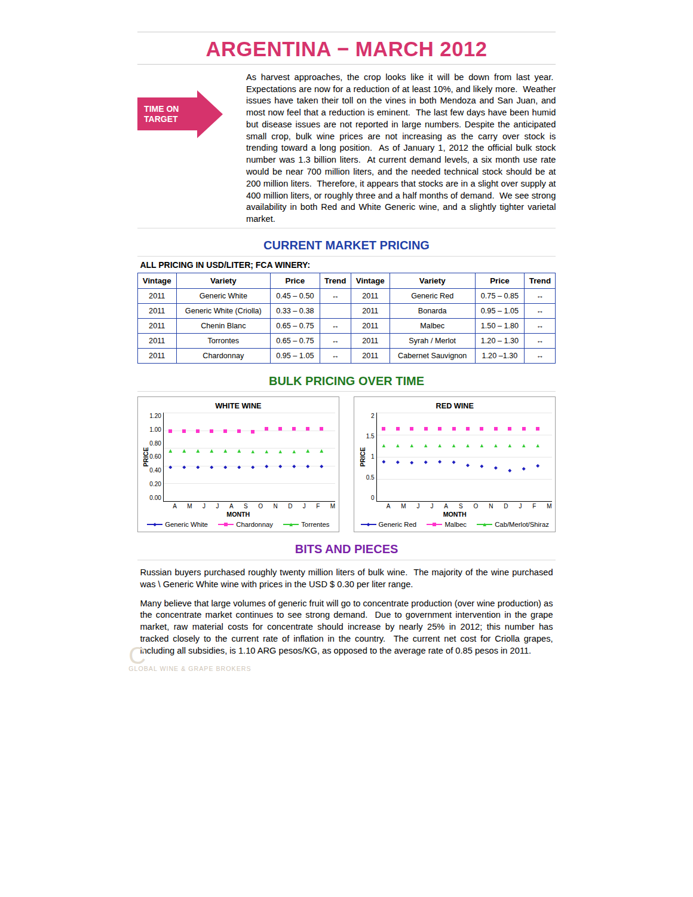ARGENTINA − MARCH 2012
TIME ON
TARGET
As harvest approaches, the crop looks like it will be down from last year. Expectations are now for a reduction of at least 10%, and likely more. Weather issues have taken their toll on the vines in both Mendoza and San Juan, and most now feel that a reduction is eminent. The last few days have been humid but disease issues are not reported in large numbers. Despite the anticipated small crop, bulk wine prices are not increasing as the carry over stock is trending toward a long position. As of January 1, 2012 the official bulk stock number was 1.3 billion liters. At current demand levels, a six month use rate would be near 700 million liters, and the needed technical stock should be at 200 million liters. Therefore, it appears that stocks are in a slight over supply at 400 million liters, or roughly three and a half months of demand. We see strong availability in both Red and White Generic wine, and a slightly tighter varietal market.
CURRENT MARKET PRICING
ALL PRICING IN USD/LITER; FCA WINERY:
| Vintage | Variety | Price | Trend | Vintage | Variety | Price | Trend |
| --- | --- | --- | --- | --- | --- | --- | --- |
| 2011 | Generic White | 0.45 – 0.50 | ↔ | 2011 | Generic Red | 0.75 – 0.85 | ↔ |
| 2011 | Generic White (Criolla) | 0.33 – 0.38 | | 2011 | Bonarda | 0.95 – 1.05 | ↔ |
| 2011 | Chenin Blanc | 0.65 – 0.75 | ↔ | 2011 | Malbec | 1.50 – 1.80 | ↔ |
| 2011 | Torrontes | 0.65 – 0.75 | ↔ | 2011 | Syrah / Merlot | 1.20 – 1.30 | ↔ |
| 2011 | Chardonnay | 0.95 – 1.05 | ↔ | 2011 | Cabernet Sauvignon | 1.20 –1.30 | ↔ |
BULK PRICING OVER TIME
WHITE WINE
PRICE
1.20
1.00
0.80
0.60
0.40
0.20
0.00
AMJJASONDJFM
MONTH
Generic White Chardonnay Torrentes
RED WINE
PRICE
2
1.5
1
0.5
0
AMJJASONDJFM
MONTH
Generic Red Malbec Cab/Merlot/Shiraz
BITS AND PIECES
Russian buyers purchased roughly twenty million liters of bulk wine. The majority of the wine purchased was \ Generic White wine with prices in the USD $ 0.30 per liter range.
Many believe that large volumes of generic fruit will go to concentrate production (over wine production) as the concentrate market continues to see strong demand. Due to government intervention in the grape market, raw material costs for concentrate should increase by nearly 25% in 2012; this number has tracked closely to the current rate of inflation in the country. The current net cost for Criolla grapes, including all subsidies, is 1.10 ARG pesos/KG, as opposed to the average rate of 0.85 pesos in 2011.
C GLOBAL WINE & GRAPE BROKERS